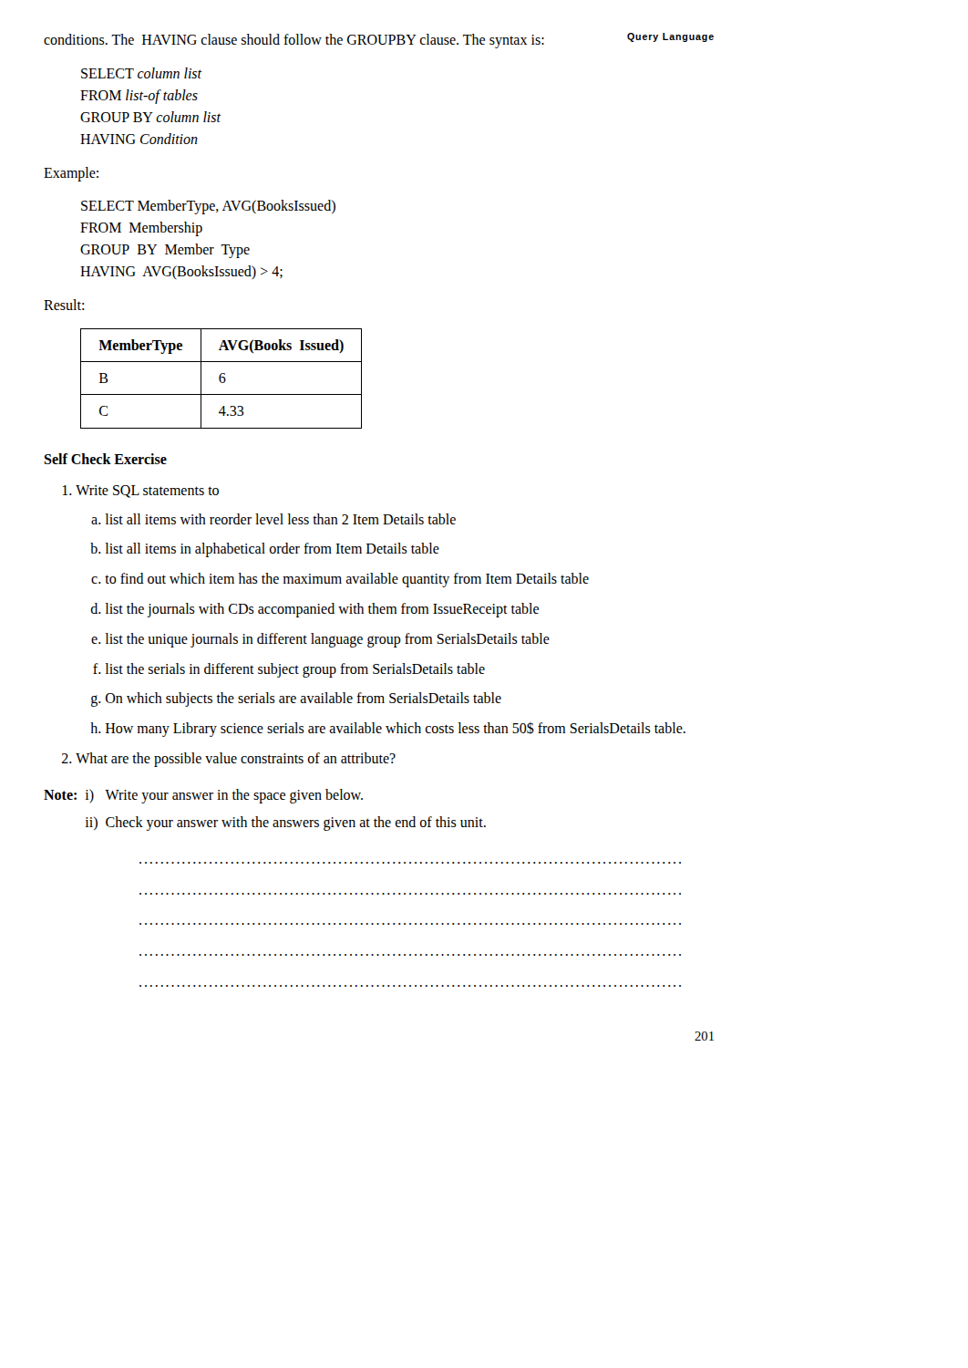Query Language
conditions. The HAVING clause should follow the GROUPBY clause. The syntax is:
SELECT column list
FROM list-of tables
GROUP BY column list
HAVING Condition
Example:
SELECT MemberType, AVG(BooksIssued)
FROM Membership
GROUP BY Member Type
HAVING AVG(BooksIssued) > 4;
Result:
| MemberType | AVG(Books Issued) |
| --- | --- |
| B | 6 |
| C | 4.33 |
Self Check Exercise
Write SQL statements to
list all items with reorder level less than 2 Item Details table
list all items in alphabetical order from Item Details table
to find out which item has the maximum available quantity from Item Details table
list the journals with CDs accompanied with them from IssueReceipt table
list the unique journals in different language group from SerialsDetails table
list the serials in different subject group from SerialsDetails table
On which subjects the serials are available from SerialsDetails table
How many Library science serials are available which costs less than 50$ from SerialsDetails table.
What are the possible value constraints of an attribute?
| Note: | i) | Write your answer in the space given below. |
| | ii) | Check your answer with the answers given at the end of this unit. |
.....................................................................................................
.....................................................................................................
.....................................................................................................
.....................................................................................................
.....................................................................................................
201